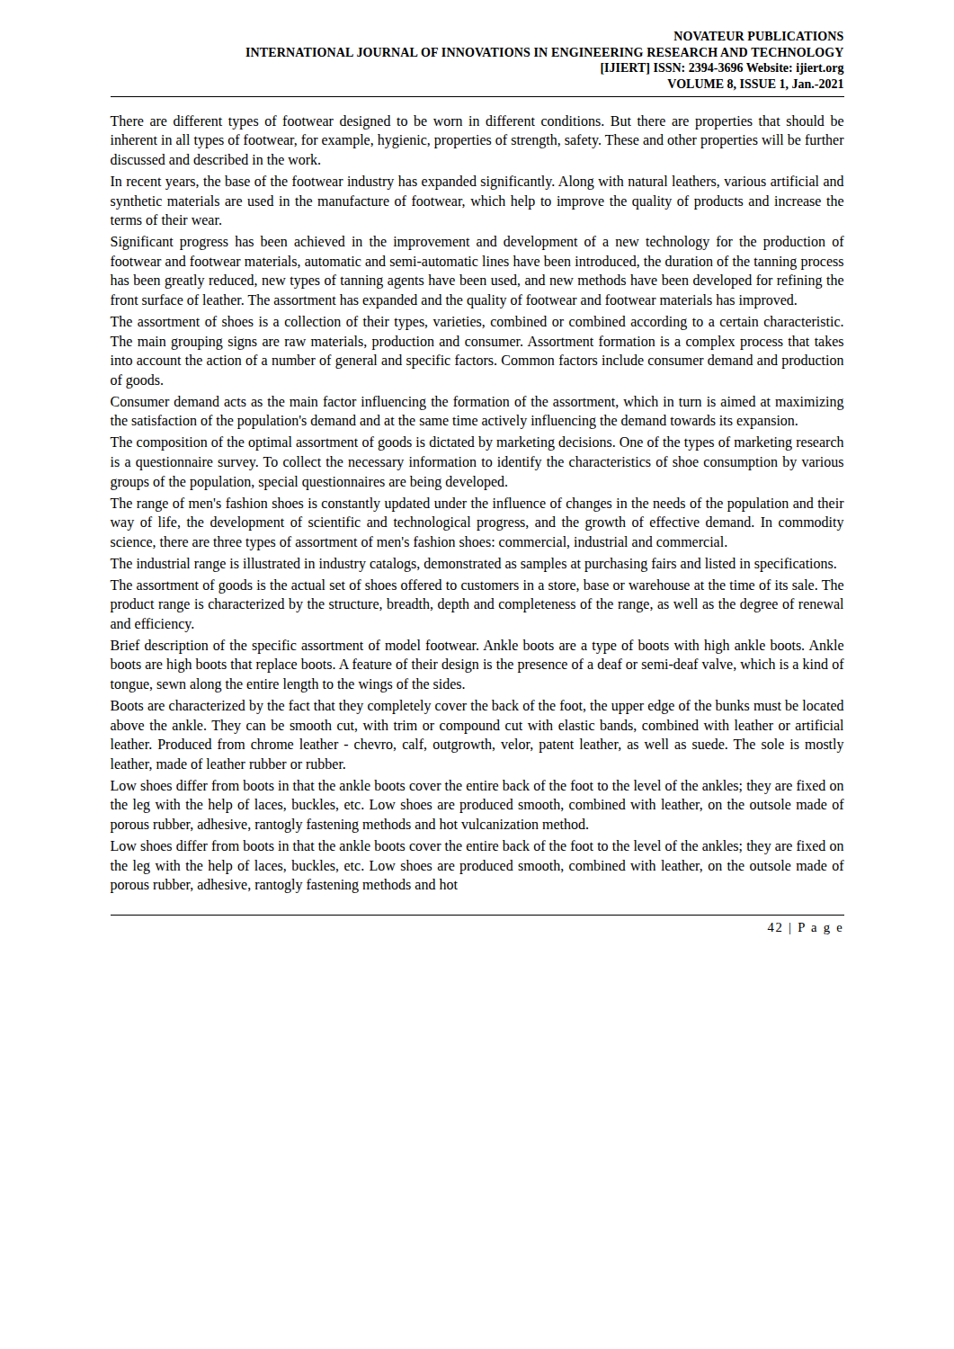NOVATEUR PUBLICATIONS
INTERNATIONAL JOURNAL OF INNOVATIONS IN ENGINEERING RESEARCH AND TECHNOLOGY
[IJIERT] ISSN: 2394-3696 Website: ijiert.org
VOLUME 8, ISSUE 1, Jan.-2021
There are different types of footwear designed to be worn in different conditions. But there are properties that should be inherent in all types of footwear, for example, hygienic, properties of strength, safety. These and other properties will be further discussed and described in the work.
In recent years, the base of the footwear industry has expanded significantly. Along with natural leathers, various artificial and synthetic materials are used in the manufacture of footwear, which help to improve the quality of products and increase the terms of their wear.
Significant progress has been achieved in the improvement and development of a new technology for the production of footwear and footwear materials, automatic and semi-automatic lines have been introduced, the duration of the tanning process has been greatly reduced, new types of tanning agents have been used, and new methods have been developed for refining the front surface of leather. The assortment has expanded and the quality of footwear and footwear materials has improved.
The assortment of shoes is a collection of their types, varieties, combined or combined according to a certain characteristic. The main grouping signs are raw materials, production and consumer. Assortment formation is a complex process that takes into account the action of a number of general and specific factors. Common factors include consumer demand and production of goods.
Consumer demand acts as the main factor influencing the formation of the assortment, which in turn is aimed at maximizing the satisfaction of the population's demand and at the same time actively influencing the demand towards its expansion.
The composition of the optimal assortment of goods is dictated by marketing decisions. One of the types of marketing research is a questionnaire survey. To collect the necessary information to identify the characteristics of shoe consumption by various groups of the population, special questionnaires are being developed.
The range of men's fashion shoes is constantly updated under the influence of changes in the needs of the population and their way of life, the development of scientific and technological progress, and the growth of effective demand. In commodity science, there are three types of assortment of men's fashion shoes: commercial, industrial and commercial.
The industrial range is illustrated in industry catalogs, demonstrated as samples at purchasing fairs and listed in specifications.
The assortment of goods is the actual set of shoes offered to customers in a store, base or warehouse at the time of its sale. The product range is characterized by the structure, breadth, depth and completeness of the range, as well as the degree of renewal and efficiency.
Brief description of the specific assortment of model footwear. Ankle boots are a type of boots with high ankle boots. Ankle boots are high boots that replace boots. A feature of their design is the presence of a deaf or semi-deaf valve, which is a kind of tongue, sewn along the entire length to the wings of the sides.
Boots are characterized by the fact that they completely cover the back of the foot, the upper edge of the bunks must be located above the ankle. They can be smooth cut, with trim or compound cut with elastic bands, combined with leather or artificial leather. Produced from chrome leather - chevro, calf, outgrowth, velor, patent leather, as well as suede. The sole is mostly leather, made of leather rubber or rubber.
Low shoes differ from boots in that the ankle boots cover the entire back of the foot to the level of the ankles; they are fixed on the leg with the help of laces, buckles, etc. Low shoes are produced smooth, combined with leather, on the outsole made of porous rubber, adhesive, rantogly fastening methods and hot vulcanization method.
Low shoes differ from boots in that the ankle boots cover the entire back of the foot to the level of the ankles; they are fixed on the leg with the help of laces, buckles, etc. Low shoes are produced smooth, combined with leather, on the outsole made of porous rubber, adhesive, rantogly fastening methods and hot
42 | P a g e